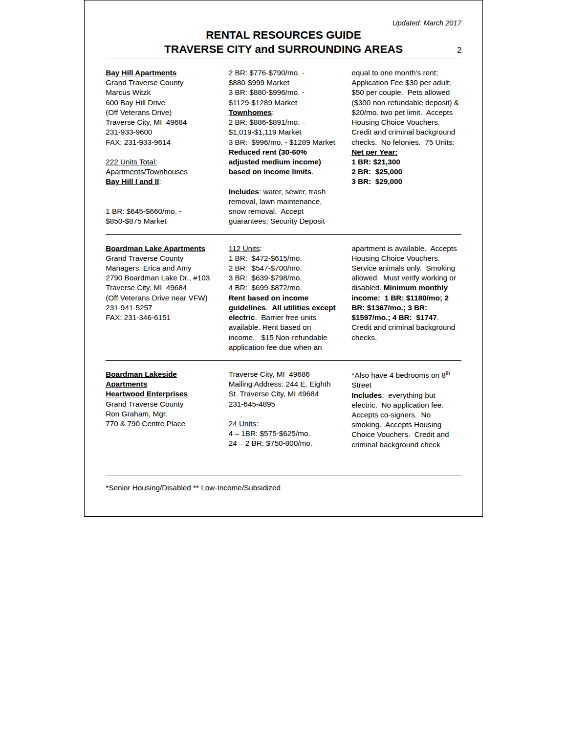Updated: March 2017
RENTAL RESOURCES GUIDE
TRAVERSE CITY and SURROUNDING AREAS
2
Bay Hill Apartments
Grand Traverse County
Marcus Witzk
600 Bay Hill Drive
(Off Veterans Drive)
Traverse City, MI 49684
231-933-9600
FAX: 231-933-9614
222 Units Total:
Apartments/Townhouses
Bay Hill I and II:
1 BR: $645-$660/mo. - $850-$875 Market
2 BR: $776-$790/mo. - $880-$999 Market
3 BR: $880-$996/mo. - $1129-$1289 Market
Townhomes:
2 BR: $886-$891/mo. – $1,019-$1,119 Market
3 BR: $996/mo. - $1289 Market
Reduced rent (30-60% adjusted medium income) based on income limits.
Includes: water, sewer, trash removal, lawn maintenance, snow removal. Accept guarantees; Security Deposit
equal to one month’s rent; Application Fee $30 per adult; $50 per couple. Pets allowed ($300 non-refundable deposit) & $20/mo. two pet limit. Accepts Housing Choice Vouchers. Credit and criminal background checks. No felonies. 75 Units:
Net per Year:
1 BR: $21,300
2 BR: $25,000
3 BR: $29,000
Boardman Lake Apartments
Grand Traverse County
Managers: Erica and Amy
2790 Boardman Lake Dr., #103
Traverse City, MI 49684
(Off Veterans Drive near VFW)
231-941-5257
FAX: 231-346-6151
112 Units:
1 BR: $472-$615/mo.
2 BR: $547-$700/mo.
3 BR: $639-$798/mo.
4 BR: $699-$872/mo.
Rent based on income guidelines. All utilities except electric. Barrier free units available. Rent based on income. $15 Non-refundable application fee due when an
apartment is available. Accepts Housing Choice Vouchers. Service animals only. Smoking allowed. Must verify working or disabled. Minimum monthly income: 1 BR: $1180/mo; 2 BR: $1367/mo.; 3 BR: $1597/mo.; 4 BR: $1747. Credit and criminal background checks.
Boardman Lakeside Apartments
Heartwood Enterprises
Grand Traverse County
Ron Graham, Mgr.
770 & 790 Centre Place
Traverse City, MI 49686
Mailing Address: 244 E. Eighth St. Traverse City, MI 49684
231-645-4895
24 Units:
4 – 1BR: $575-$625/mo.
24 – 2 BR: $750-800/mo.
*Also have 4 bedrooms on 8th Street
Includes: everything but electric. No application fee. Accepts co-signers. No smoking. Accepts Housing Choice Vouchers. Credit and criminal background check
*Senior Housing/Disabled ** Low-Income/Subsidized